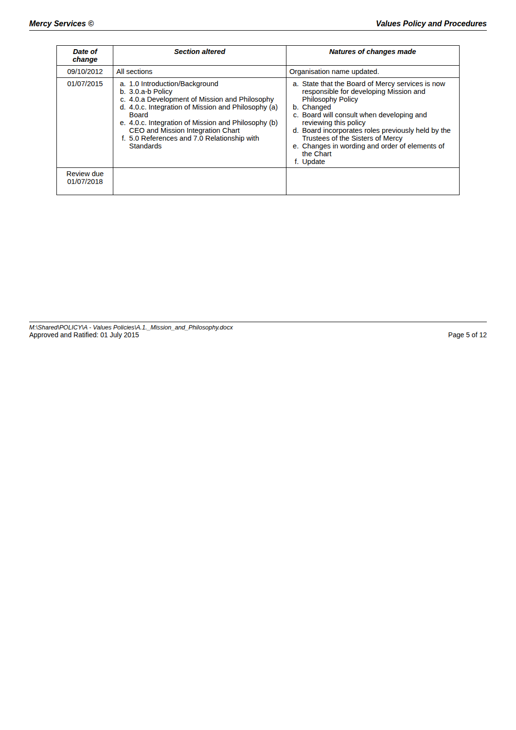Mercy Services © Values Policy and Procedures
| Date of change | Section altered | Natures of changes made |
| --- | --- | --- |
| 09/10/2012 | All sections | Organisation name updated. |
| 01/07/2015 | 1.0 Introduction/Background 3.0.a-b Policy 4.0.a Development of Mission and Philosophy 4.0.c. Integration of Mission and Philosophy (a) Board 4.0.c. Integration of Mission and Philosophy (b) CEO and Mission Integration Chart 5.0 References and 7.0 Relationship with Standards | State that the Board of Mercy services is now responsible for developing Mission and Philosophy Policy Changed Board will consult when developing and reviewing this policy Board incorporates roles previously held by the Trustees of the Sisters of Mercy Changes in wording and order of elements of the Chart Update |
| Review due 01/07/2018 | | |
M:\Shared\POLICY\A - Values Policies\A.1._Mission_and_Philosophy.docx
Approved and Ratified: 01 July 2015 Page 5 of 12